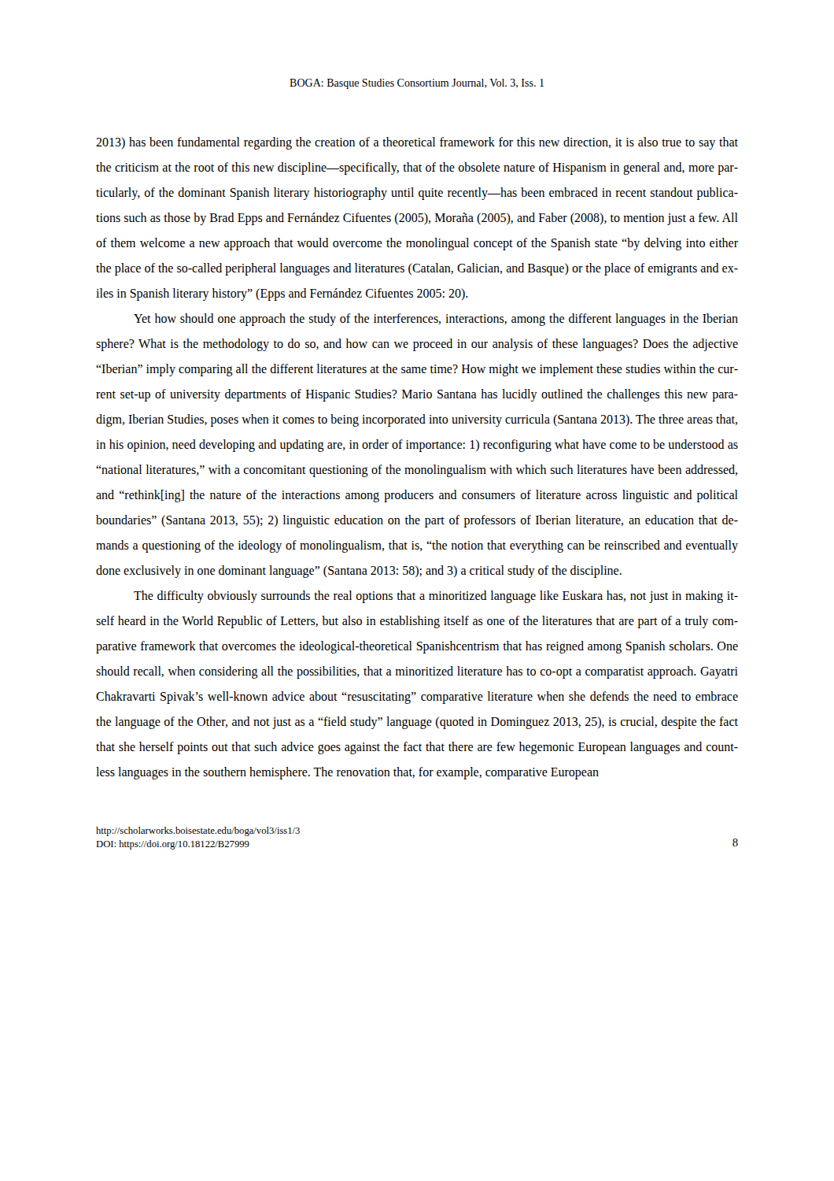BOGA: Basque Studies Consortium Journal, Vol. 3, Iss. 1
2013) has been fundamental regarding the creation of a theoretical framework for this new direction, it is also true to say that the criticism at the root of this new discipline—specifically, that of the obsolete nature of Hispanism in general and, more particularly, of the dominant Spanish literary historiography until quite recently—has been embraced in recent standout publications such as those by Brad Epps and Fernández Cifuentes (2005), Moraña (2005), and Faber (2008), to mention just a few. All of them welcome a new approach that would overcome the monolingual concept of the Spanish state “by delving into either the place of the so-called peripheral languages and literatures (Catalan, Galician, and Basque) or the place of emigrants and exiles in Spanish literary history” (Epps and Fernández Cifuentes 2005: 20).
Yet how should one approach the study of the interferences, interactions, among the different languages in the Iberian sphere? What is the methodology to do so, and how can we proceed in our analysis of these languages? Does the adjective “Iberian” imply comparing all the different literatures at the same time? How might we implement these studies within the current set-up of university departments of Hispanic Studies? Mario Santana has lucidly outlined the challenges this new paradigm, Iberian Studies, poses when it comes to being incorporated into university curricula (Santana 2013). The three areas that, in his opinion, need developing and updating are, in order of importance: 1) reconfiguring what have come to be understood as “national literatures,” with a concomitant questioning of the monolingualism with which such literatures have been addressed, and “rethink[ing] the nature of the interactions among producers and consumers of literature across linguistic and political boundaries” (Santana 2013, 55); 2) linguistic education on the part of professors of Iberian literature, an education that demands a questioning of the ideology of monolingualism, that is, “the notion that everything can be reinscribed and eventually done exclusively in one dominant language” (Santana 2013: 58); and 3) a critical study of the discipline.
The difficulty obviously surrounds the real options that a minoritized language like Euskara has, not just in making itself heard in the World Republic of Letters, but also in establishing itself as one of the literatures that are part of a truly comparative framework that overcomes the ideological-theoretical Spanishcentrism that has reigned among Spanish scholars. One should recall, when considering all the possibilities, that a minoritized literature has to co-opt a comparatist approach. Gayatri Chakravarti Spivak’s well-known advice about “resuscitating” comparative literature when she defends the need to embrace the language of the Other, and not just as a “field study” language (quoted in Dominguez 2013, 25), is crucial, despite the fact that she herself points out that such advice goes against the fact that there are few hegemonic European languages and countless languages in the southern hemisphere. The renovation that, for example, comparative European
http://scholarworks.boisestate.edu/boga/vol3/iss1/3
DOI: https://doi.org/10.18122/B27999
8